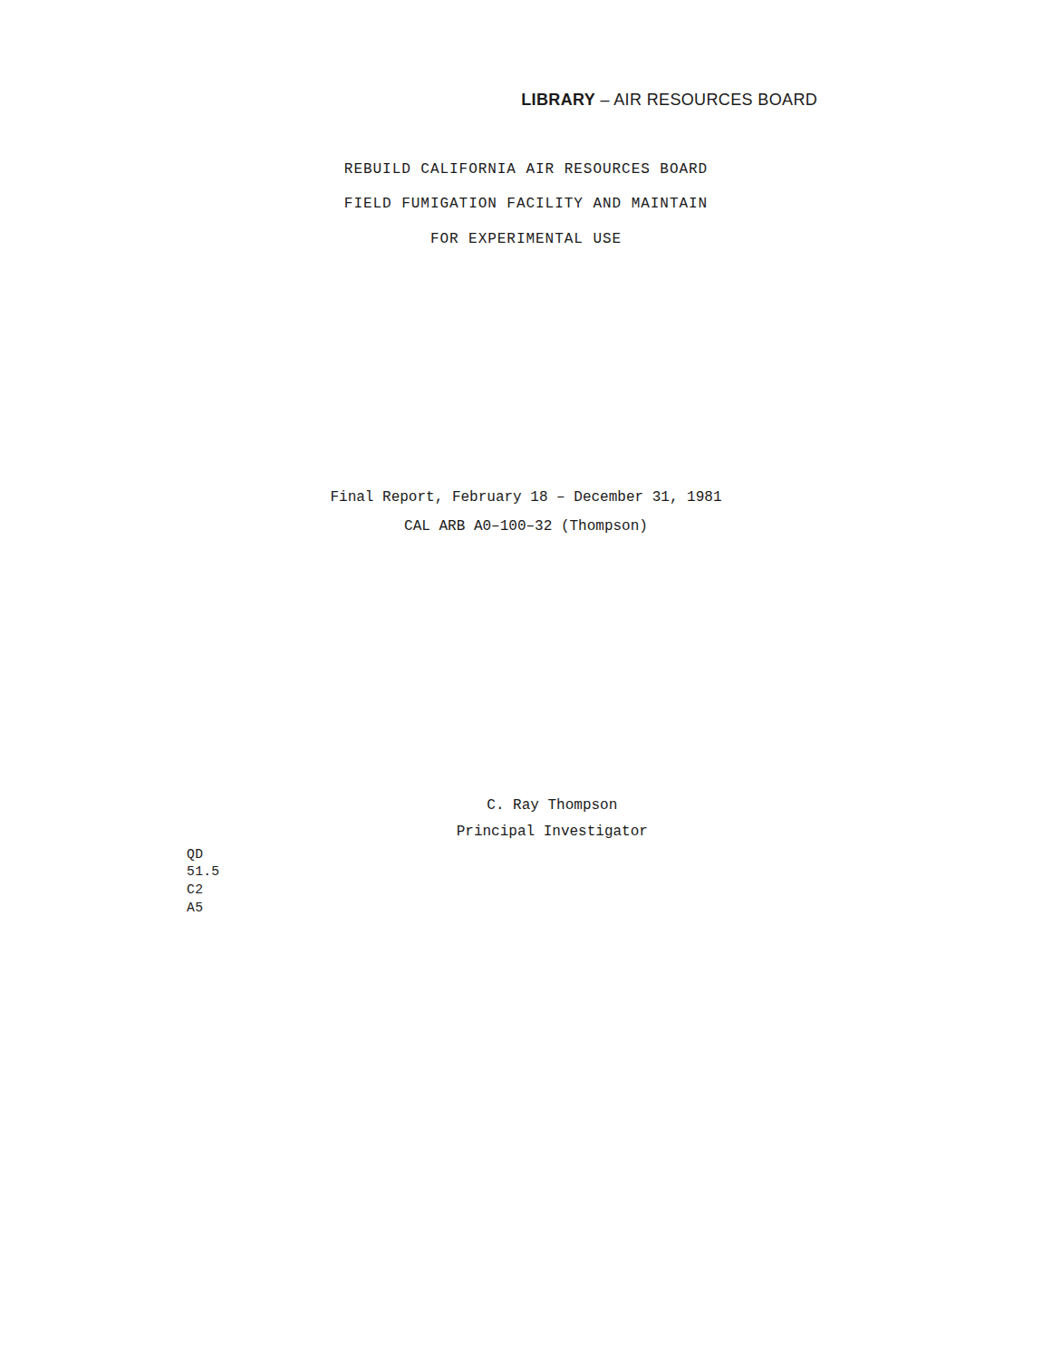LIBRARY – AIR RESOURCES BOARD
REBUILD CALIFORNIA AIR RESOURCES BOARD
FIELD FUMIGATION FACILITY AND MAINTAIN
FOR EXPERIMENTAL USE
Final Report, February 18 – December 31, 1981
CAL ARB A0–100–32 (Thompson)
C. Ray Thompson Principal Investigator
QD
51.5
C2
A5